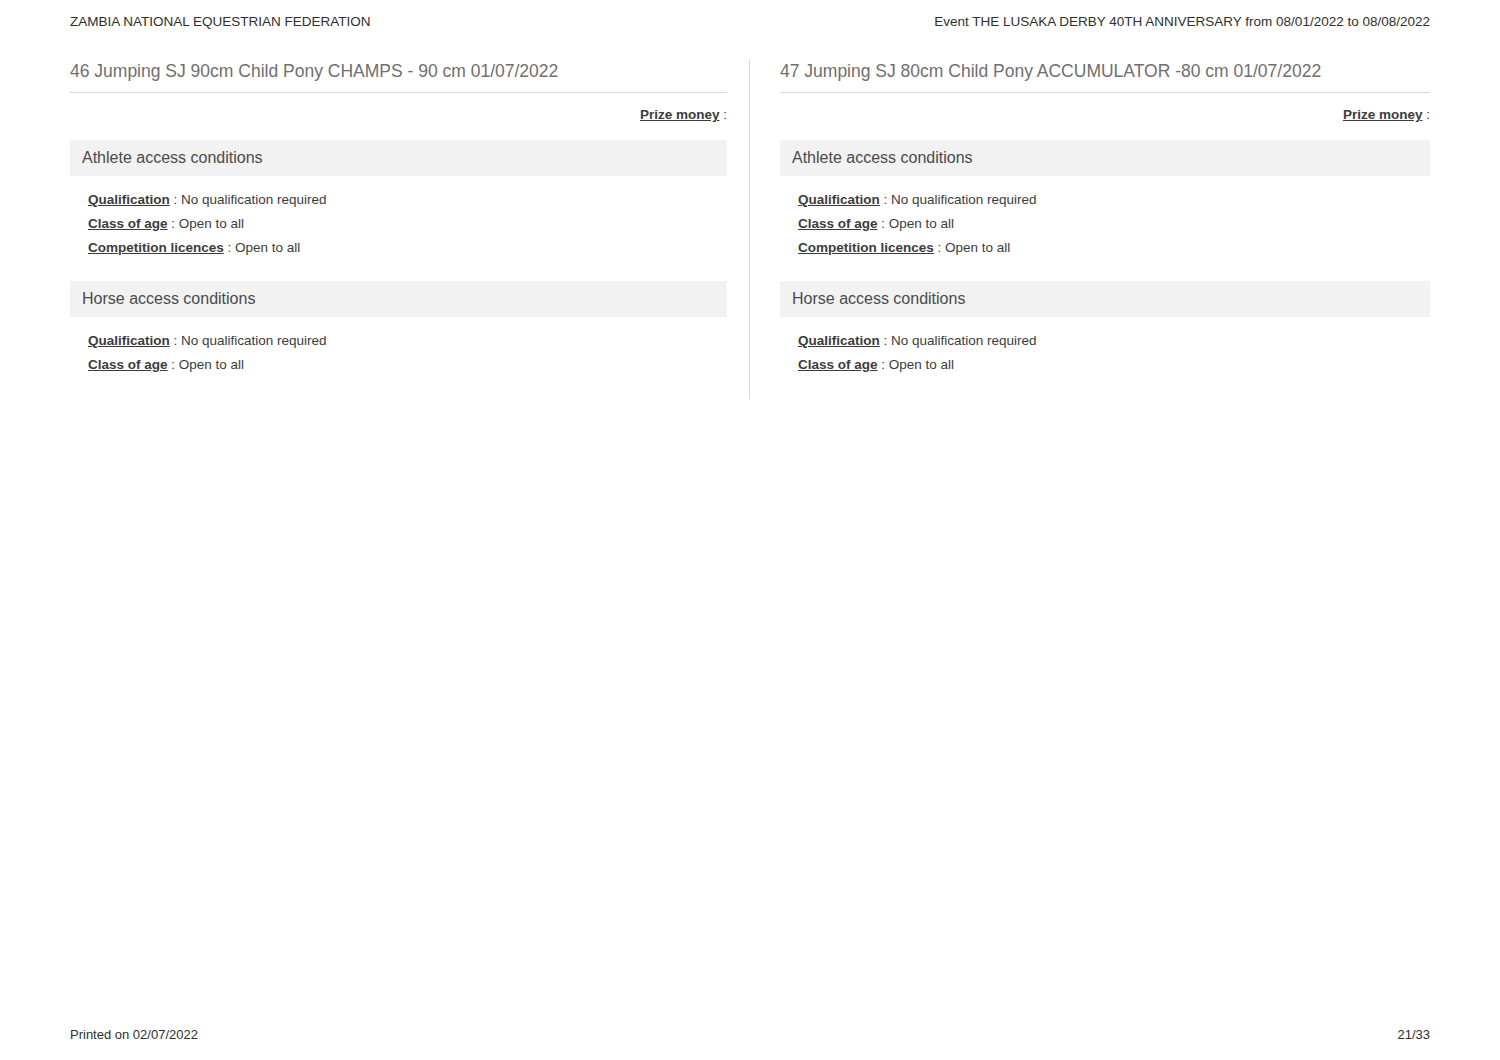ZAMBIA NATIONAL EQUESTRIAN FEDERATION
Event THE LUSAKA DERBY 40TH ANNIVERSARY from 08/01/2022 to 08/08/2022
46 Jumping SJ 90cm Child Pony CHAMPS - 90 cm 01/07/2022
Prize money :
Athlete access conditions
Qualification : No qualification required
Class of age : Open to all
Competition licences : Open to all
Horse access conditions
Qualification : No qualification required
Class of age : Open to all
47 Jumping SJ 80cm Child Pony ACCUMULATOR -80 cm 01/07/2022
Prize money :
Athlete access conditions
Qualification : No qualification required
Class of age : Open to all
Competition licences : Open to all
Horse access conditions
Qualification : No qualification required
Class of age : Open to all
Printed on 02/07/2022
21/33